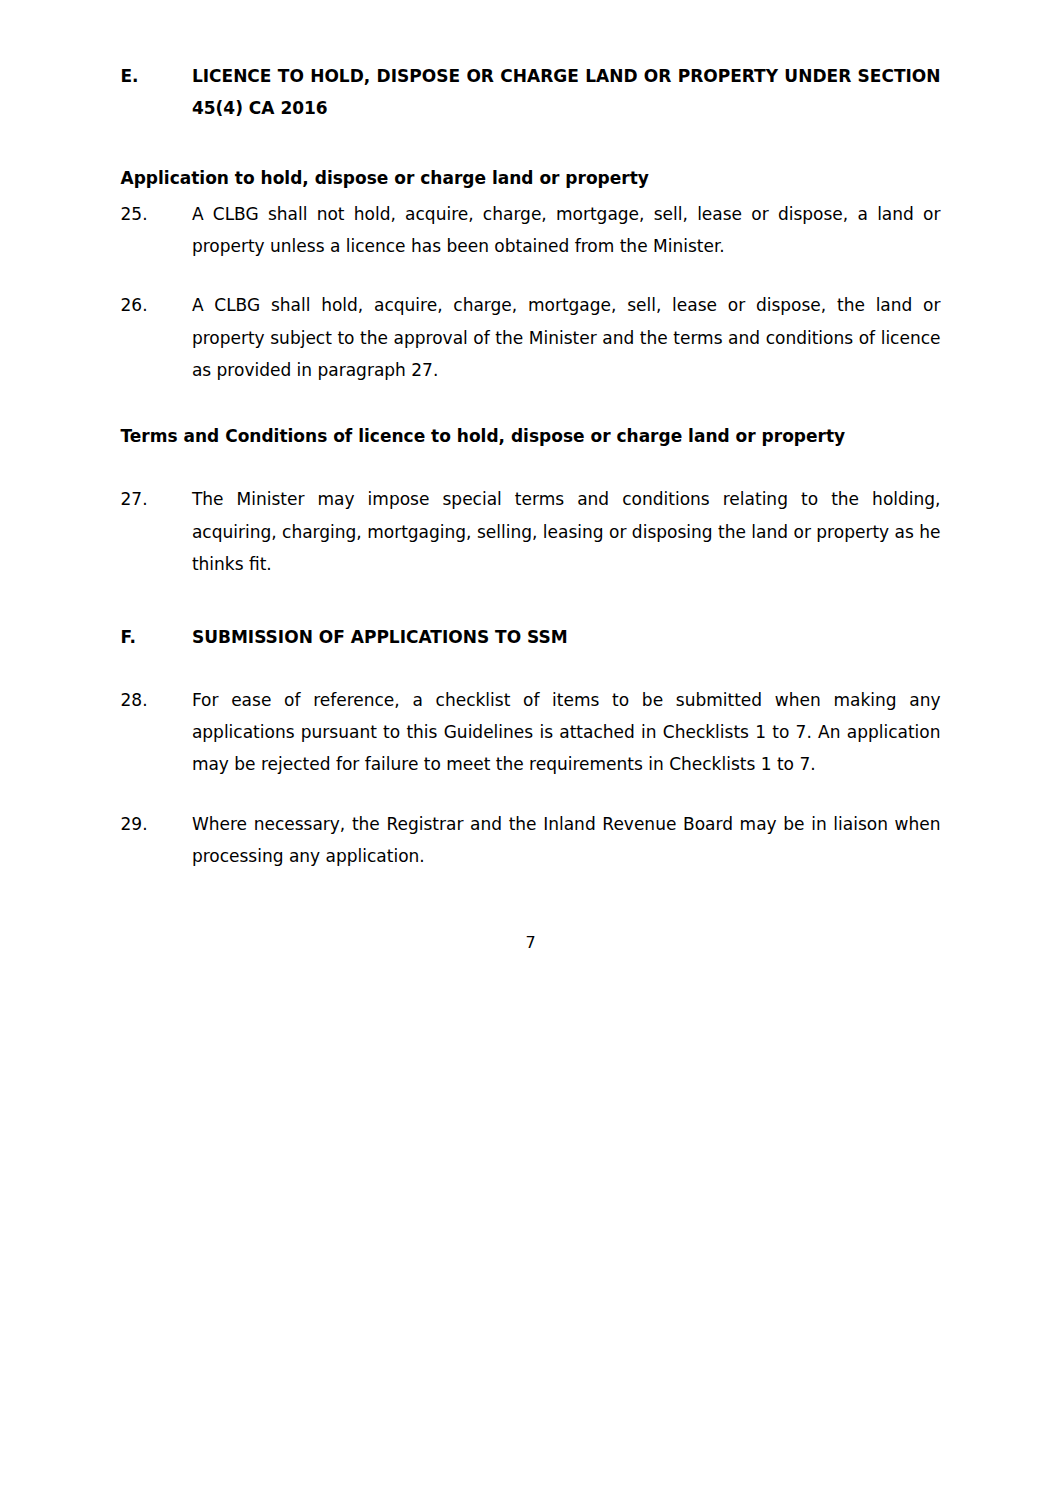E. Licence to hold, dispose or charge land or property under section 45(4) CA 2016
Application to hold, dispose or charge land or property
25. A CLBG shall not hold, acquire, charge, mortgage, sell, lease or dispose, a land or property unless a licence has been obtained from the Minister.
26. A CLBG shall hold, acquire, charge, mortgage, sell, lease or dispose, the land or property subject to the approval of the Minister and the terms and conditions of licence as provided in paragraph 27.
Terms and Conditions of licence to hold, dispose or charge land or property
27. The Minister may impose special terms and conditions relating to the holding, acquiring, charging, mortgaging, selling, leasing or disposing the land or property as he thinks fit.
F. Submission of applications to SSM
28. For ease of reference, a checklist of items to be submitted when making any applications pursuant to this Guidelines is attached in Checklists 1 to 7. An application may be rejected for failure to meet the requirements in Checklists 1 to 7.
29. Where necessary, the Registrar and the Inland Revenue Board may be in liaison when processing any application.
7